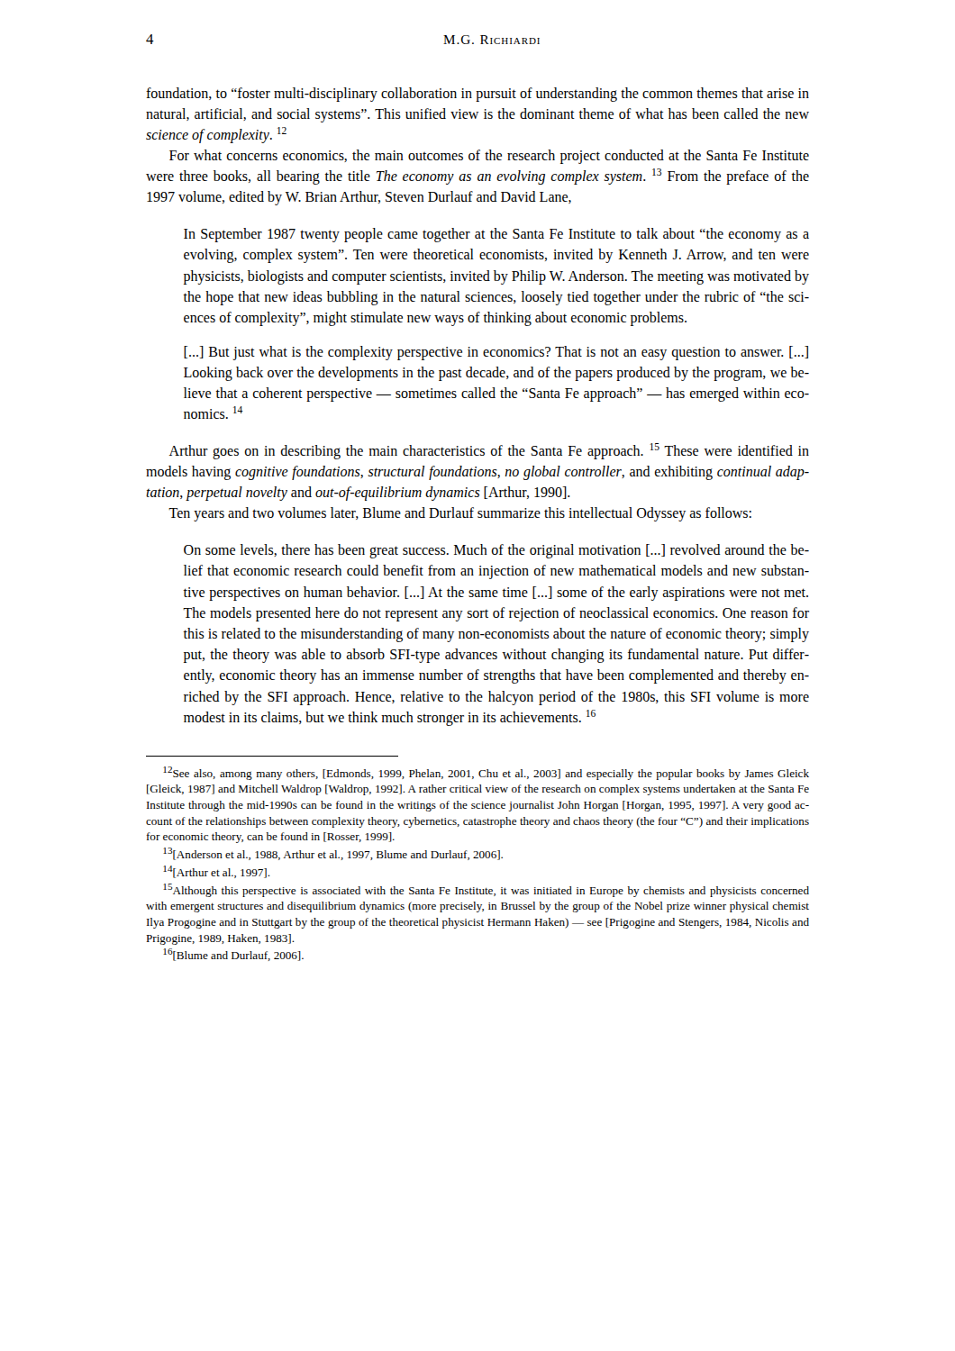4 M.G. Richiardi
foundation, to “foster multi-disciplinary collaboration in pursuit of understanding the common themes that arise in natural, artificial, and social systems”. This unified view is the dominant theme of what has been called the new science of complexity. 12
For what concerns economics, the main outcomes of the research project conducted at the Santa Fe Institute were three books, all bearing the title The economy as an evolving complex system. 13 From the preface of the 1997 volume, edited by W. Brian Arthur, Steven Durlauf and David Lane,
In September 1987 twenty people came together at the Santa Fe Institute to talk about “the economy as a evolving, complex system”. Ten were theoretical economists, invited by Kenneth J. Arrow, and ten were physicists, biologists and computer scientists, invited by Philip W. Anderson. The meeting was motivated by the hope that new ideas bubbling in the natural sciences, loosely tied together under the rubric of “the sciences of complexity”, might stimulate new ways of thinking about economic problems.
[...] But just what is the complexity perspective in economics? That is not an easy question to answer. [...] Looking back over the developments in the past decade, and of the papers produced by the program, we believe that a coherent perspective — sometimes called the “Santa Fe approach” — has emerged within economics. 14
Arthur goes on in describing the main characteristics of the Santa Fe approach. 15 These were identified in models having cognitive foundations, structural foundations, no global controller, and exhibiting continual adaptation, perpetual novelty and out-of-equilibrium dynamics [Arthur, 1990].
Ten years and two volumes later, Blume and Durlauf summarize this intellectual Odyssey as follows:
On some levels, there has been great success. Much of the original motivation [...] revolved around the belief that economic research could benefit from an injection of new mathematical models and new substantive perspectives on human behavior. [...] At the same time [...] some of the early aspirations were not met. The models presented here do not represent any sort of rejection of neoclassical economics. One reason for this is related to the misunderstanding of many non-economists about the nature of economic theory; simply put, the theory was able to absorb SFI-type advances without changing its fundamental nature. Put differently, economic theory has an immense number of strengths that have been complemented and thereby enriched by the SFI approach. Hence, relative to the halcyon period of the 1980s, this SFI volume is more modest in its claims, but we think much stronger in its achievements. 16
12See also, among many others, [Edmonds, 1999, Phelan, 2001, Chu et al., 2003] and especially the popular books by James Gleick [Gleick, 1987] and Mitchell Waldrop [Waldrop, 1992]. A rather critical view of the research on complex systems undertaken at the Santa Fe Institute through the mid-1990s can be found in the writings of the science journalist John Horgan [Horgan, 1995, 1997]. A very good account of the relationships between complexity theory, cybernetics, catastrophe theory and chaos theory (the four “C”) and their implications for economic theory, can be found in [Rosser, 1999].
13[Anderson et al., 1988, Arthur et al., 1997, Blume and Durlauf, 2006].
14[Arthur et al., 1997].
15Although this perspective is associated with the Santa Fe Institute, it was initiated in Europe by chemists and physicists concerned with emergent structures and disequilibrium dynamics (more precisely, in Brussel by the group of the Nobel prize winner physical chemist Ilya Progogine and in Stuttgart by the group of the theoretical physicist Hermann Haken) — see [Prigogine and Stengers, 1984, Nicolis and Prigogine, 1989, Haken, 1983].
16[Blume and Durlauf, 2006].